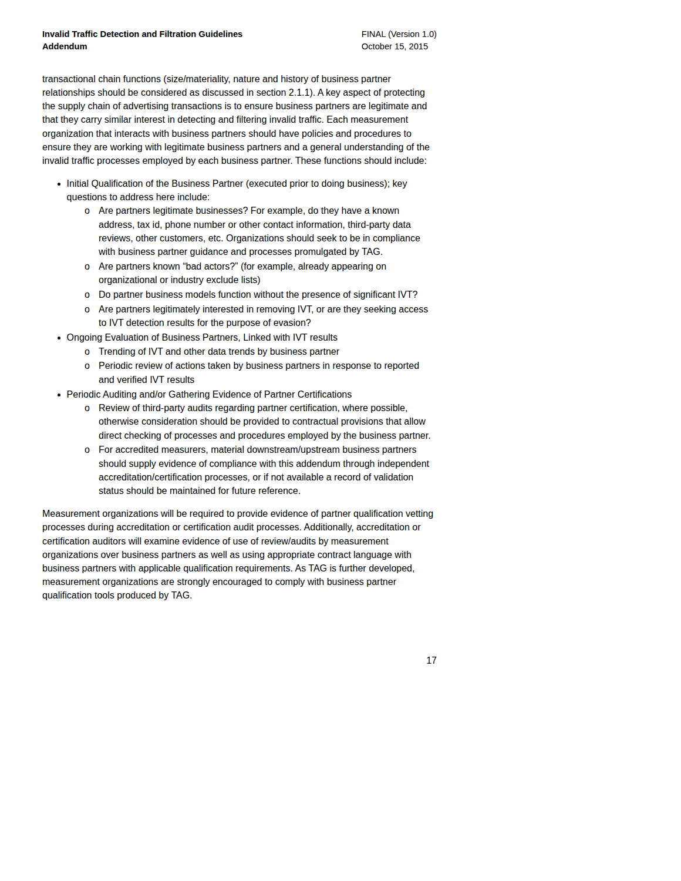Invalid Traffic Detection and Filtration Guidelines Addendum
FINAL (Version 1.0)
October 15, 2015
transactional chain functions (size/materiality, nature and history of business partner relationships should be considered as discussed in section 2.1.1). A key aspect of protecting the supply chain of advertising transactions is to ensure business partners are legitimate and that they carry similar interest in detecting and filtering invalid traffic. Each measurement organization that interacts with business partners should have policies and procedures to ensure they are working with legitimate business partners and a general understanding of the invalid traffic processes employed by each business partner. These functions should include:
Initial Qualification of the Business Partner (executed prior to doing business); key questions to address here include:
Are partners legitimate businesses? For example, do they have a known address, tax id, phone number or other contact information, third-party data reviews, other customers, etc. Organizations should seek to be in compliance with business partner guidance and processes promulgated by TAG.
Are partners known “bad actors?” (for example, already appearing on organizational or industry exclude lists)
Do partner business models function without the presence of significant IVT?
Are partners legitimately interested in removing IVT, or are they seeking access to IVT detection results for the purpose of evasion?
Ongoing Evaluation of Business Partners, Linked with IVT results
Trending of IVT and other data trends by business partner
Periodic review of actions taken by business partners in response to reported and verified IVT results
Periodic Auditing and/or Gathering Evidence of Partner Certifications
Review of third-party audits regarding partner certification, where possible, otherwise consideration should be provided to contractual provisions that allow direct checking of processes and procedures employed by the business partner.
For accredited measurers, material downstream/upstream business partners should supply evidence of compliance with this addendum through independent accreditation/certification processes, or if not available a record of validation status should be maintained for future reference.
Measurement organizations will be required to provide evidence of partner qualification vetting processes during accreditation or certification audit processes. Additionally, accreditation or certification auditors will examine evidence of use of review/audits by measurement organizations over business partners as well as using appropriate contract language with business partners with applicable qualification requirements. As TAG is further developed, measurement organizations are strongly encouraged to comply with business partner qualification tools produced by TAG.
17